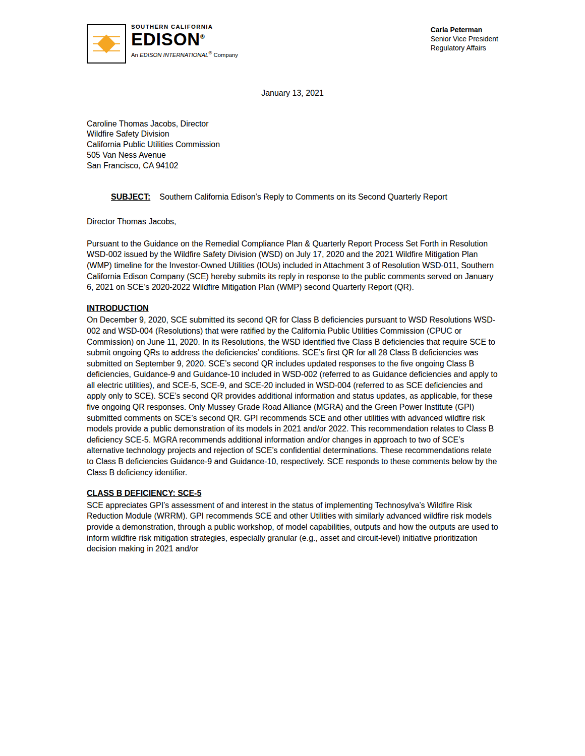SOUTHERN CALIFORNIA EDISON® An EDISON INTERNATIONAL® Company
Carla Peterman
Senior Vice President
Regulatory Affairs
January 13, 2021
Caroline Thomas Jacobs, Director
Wildfire Safety Division
California Public Utilities Commission
505 Van Ness Avenue
San Francisco, CA 94102
SUBJECT: Southern California Edison’s Reply to Comments on its Second Quarterly Report
Director Thomas Jacobs,
Pursuant to the Guidance on the Remedial Compliance Plan & Quarterly Report Process Set Forth in Resolution WSD-002 issued by the Wildfire Safety Division (WSD) on July 17, 2020 and the 2021 Wildfire Mitigation Plan (WMP) timeline for the Investor-Owned Utilities (IOUs) included in Attachment 3 of Resolution WSD-011, Southern California Edison Company (SCE) hereby submits its reply in response to the public comments served on January 6, 2021 on SCE’s 2020-2022 Wildfire Mitigation Plan (WMP) second Quarterly Report (QR).
INTRODUCTION
On December 9, 2020, SCE submitted its second QR for Class B deficiencies pursuant to WSD Resolutions WSD-002 and WSD-004 (Resolutions) that were ratified by the California Public Utilities Commission (CPUC or Commission) on June 11, 2020. In its Resolutions, the WSD identified five Class B deficiencies that require SCE to submit ongoing QRs to address the deficiencies’ conditions. SCE’s first QR for all 28 Class B deficiencies was submitted on September 9, 2020. SCE’s second QR includes updated responses to the five ongoing Class B deficiencies, Guidance-9 and Guidance-10 included in WSD-002 (referred to as Guidance deficiencies and apply to all electric utilities), and SCE-5, SCE-9, and SCE-20 included in WSD-004 (referred to as SCE deficiencies and apply only to SCE). SCE’s second QR provides additional information and status updates, as applicable, for these five ongoing QR responses. Only Mussey Grade Road Alliance (MGRA) and the Green Power Institute (GPI) submitted comments on SCE’s second QR. GPI recommends SCE and other utilities with advanced wildfire risk models provide a public demonstration of its models in 2021 and/or 2022. This recommendation relates to Class B deficiency SCE-5. MGRA recommends additional information and/or changes in approach to two of SCE’s alternative technology projects and rejection of SCE’s confidential determinations. These recommendations relate to Class B deficiencies Guidance-9 and Guidance-10, respectively. SCE responds to these comments below by the Class B deficiency identifier.
CLASS B DEFICIENCY: SCE-5
SCE appreciates GPI’s assessment of and interest in the status of implementing Technosylva’s Wildfire Risk Reduction Module (WRRM). GPI recommends SCE and other Utilities with similarly advanced wildfire risk models provide a demonstration, through a public workshop, of model capabilities, outputs and how the outputs are used to inform wildfire risk mitigation strategies, especially granular (e.g., asset and circuit-level) initiative prioritization decision making in 2021 and/or